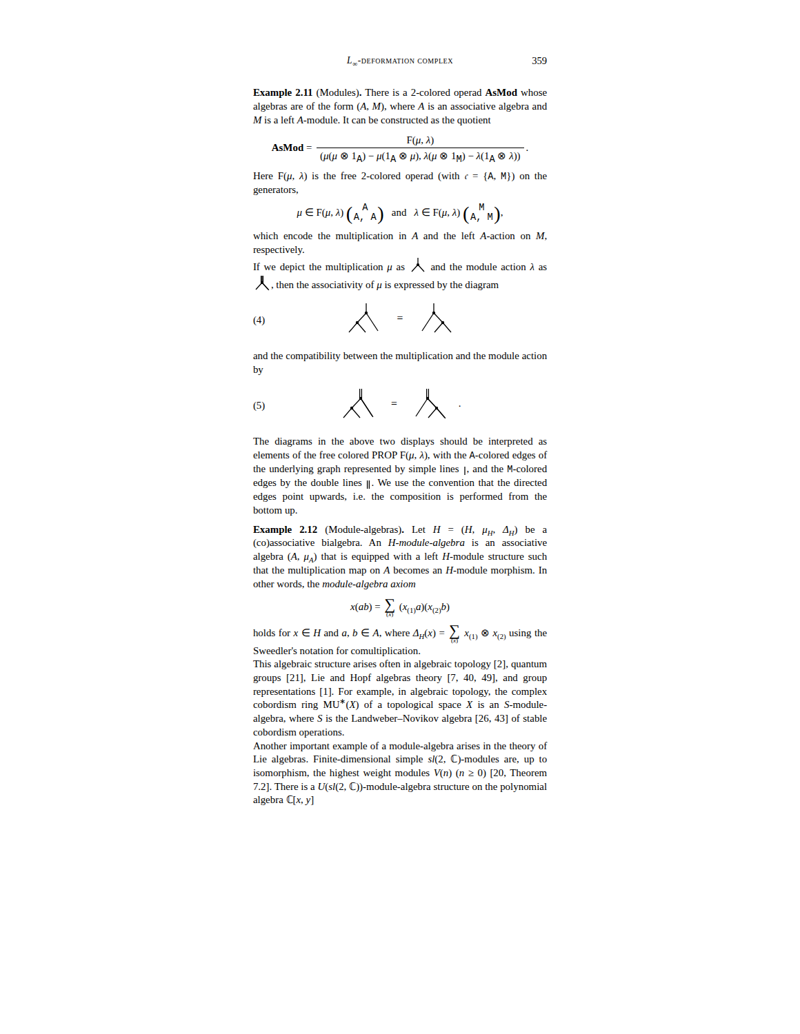L∞-deformation complex 359
Example 2.11 (Modules). There is a 2-colored operad AsMod whose algebras are of the form (A, M), where A is an associative algebra and M is a left A-module. It can be constructed as the quotient
AsMod = F(μ, λ) (μ(μ ⊗ 1A) − μ(1A ⊗ μ), λ(μ ⊗ 1M) − λ(1A ⊗ λ)) .
Here F(μ, λ) is the free 2-colored operad (with 𝔠 = {A, M}) on the generators,
μ ∈ F(μ, λ) (AA, A) and λ ∈ F(μ, λ) (MA, M),
which encode the multiplication in A and the left A-action on M, respectively.
If we depict the multiplication μ as and the module action λ as , then the associativity of μ is expressed by the diagram
(4) =
and the compatibility between the multiplication and the module action by
(5) = .
The diagrams in the above two displays should be interpreted as elements of the free colored PROP F(μ, λ), with the A-colored edges of the underlying graph represented by simple lines , and the M-colored edges by the double lines . We use the convention that the directed edges point upwards, i.e. the composition is performed from the bottom up.
Example 2.12 (Module-algebras). Let H = (H, μH, ΔH) be a (co)associative bialgebra. An H-module-algebra is an associative algebra (A, μA) that is equipped with a left H-module structure such that the multiplication map on A becomes an H-module morphism. In other words, the module-algebra axiom
x(ab) = ∑(x) (x(1)a)(x(2)b)
holds for x ∈ H and a, b ∈ A, where ΔH(x) = ∑(x) x(1) ⊗ x(2) using the Sweedler's notation for comultiplication.
This algebraic structure arises often in algebraic topology [2], quantum groups [21], Lie and Hopf algebras theory [7, 40, 49], and group representations [1]. For example, in algebraic topology, the complex cobordism ring MU∗(X) of a topological space X is an S-module-algebra, where S is the Landweber–Novikov algebra [26, 43] of stable cobordism operations.
Another important example of a module-algebra arises in the theory of Lie algebras. Finite-dimensional simple sl(2, ℂ)-modules are, up to isomorphism, the highest weight modules V(n) (n ≥ 0) [20, Theorem 7.2]. There is a U(sl(2, ℂ))-module-algebra structure on the polynomial algebra ℂ[x, y]